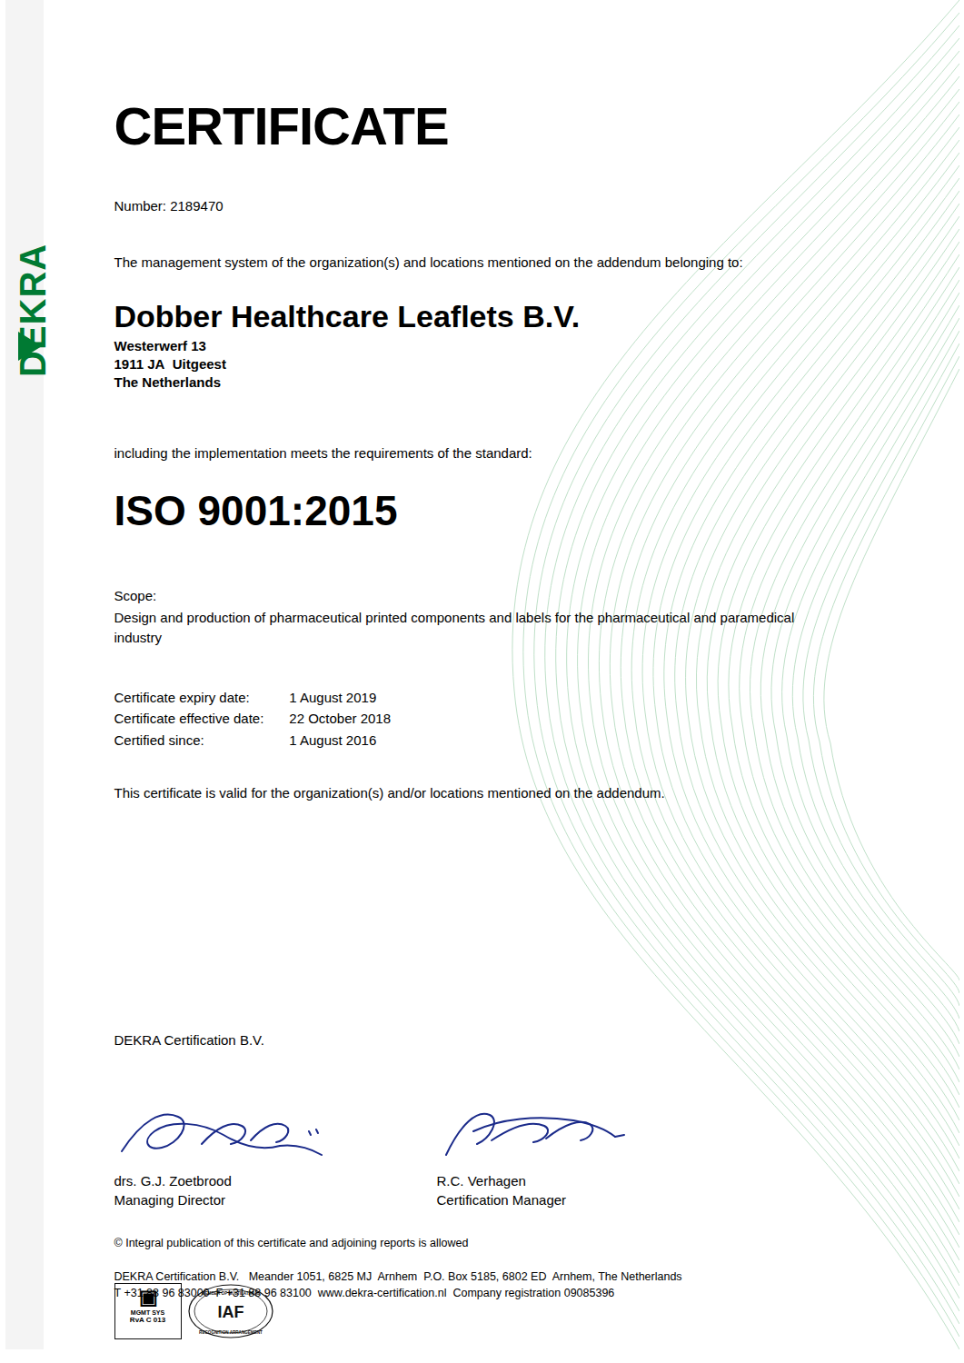DEKRA DEKRA
DEKRA DEKRA
DEKRA DEKRA
DEKRA DEKRA
DEKRA DEKRA
DEKRA DEKRA
DEKRA DEKRA
DEKRA DEKRA
DEKRA DEKRA
DEKRA DEKRA
DEKRA DEKRA
DEKRA DEKRA
DEKRA DEKRA
DEKRA DEKRA
DEKRA DEKRA
DEKRA DEKRA
DEKRA DEKRA
DEKRA DEKRA
DEKRA DEKRA
DEKRA
CERTIFICATE
Number: 2189470
The management system of the organization(s) and locations mentioned on the addendum belonging to:
Dobber Healthcare Leaflets B.V.
Westerwerf 13
1911 JA Uitgeest
The Netherlands
including the implementation meets the requirements of the standard:
ISO 9001:2015
Scope:
Design and production of pharmaceutical printed components and labels for the pharmaceutical and paramedical industry
| Certificate expiry date: | 1 August 2019 |
| Certificate effective date: | 22 October 2018 |
| Certified since: | 1 August 2016 |
This certificate is valid for the organization(s) and/or locations mentioned on the addendum.
DEKRA Certification B.V.
drs. G.J. Zoetbrood
Managing Director
R.C. Verhagen
Certification Manager
© Integral publication of this certificate and adjoining reports is allowed
▣
MGMT SYS
RvA C 013
MEMBER OF MULTILATERAL RECOGNITION ARRANGEMENT IAF
DEKRA Certification B.V. Meander 1051, 6825 MJ Arnhem P.O. Box 5185, 6802 ED Arnhem, The Netherlands
T +31 88 96 83000 F +31 88 96 83100 www.dekra-certification.nl Company registration 09085396